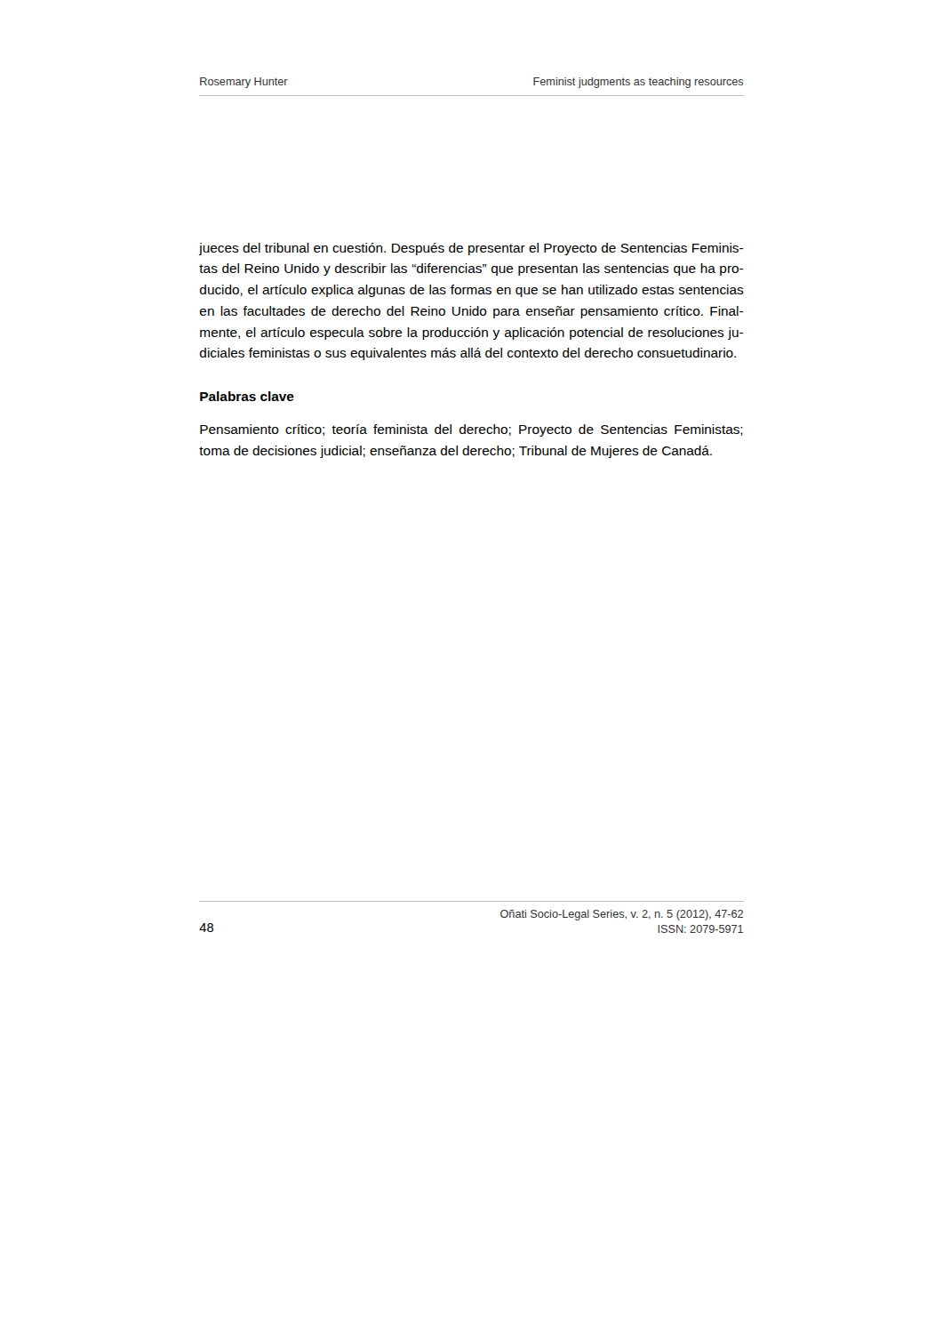Rosemary Hunter
Feminist judgments as teaching resources
jueces del tribunal en cuestión. Después de presentar el Proyecto de Sentencias Feministas del Reino Unido y describir las “diferencias” que presentan las sentencias que ha producido, el artículo explica algunas de las formas en que se han utilizado estas sentencias en las facultades de derecho del Reino Unido para enseñar pensamiento crítico. Finalmente, el artículo especula sobre la producción y aplicación potencial de resoluciones judiciales feministas o sus equivalentes más allá del contexto del derecho consuetudinario.
Palabras clave
Pensamiento crítico; teoría feminista del derecho; Proyecto de Sentencias Feministas; toma de decisiones judicial; enseñanza del derecho; Tribunal de Mujeres de Canadá.
48
Oñati Socio-Legal Series, v. 2, n. 5 (2012), 47-62
ISSN: 2079-5971